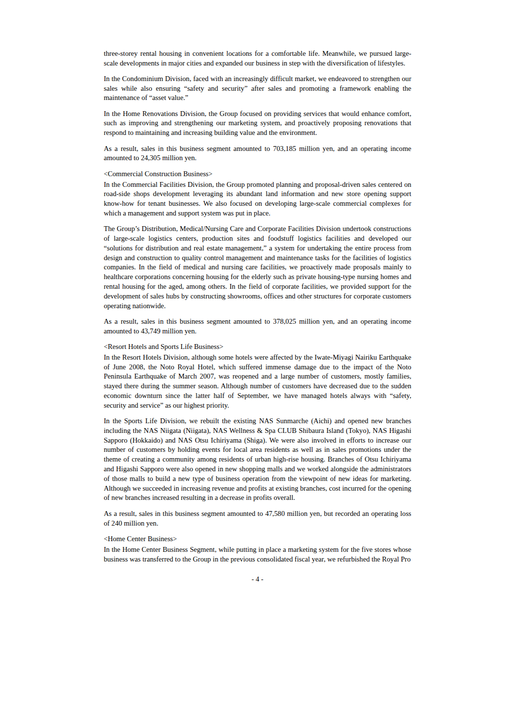three-storey rental housing in convenient locations for a comfortable life. Meanwhile, we pursued large-scale developments in major cities and expanded our business in step with the diversification of lifestyles.
In the Condominium Division, faced with an increasingly difficult market, we endeavored to strengthen our sales while also ensuring “safety and security” after sales and promoting a framework enabling the maintenance of “asset value.”
In the Home Renovations Division, the Group focused on providing services that would enhance comfort, such as improving and strengthening our marketing system, and proactively proposing renovations that respond to maintaining and increasing building value and the environment.
As a result, sales in this business segment amounted to 703,185 million yen, and an operating income amounted to 24,305 million yen.
<Commercial Construction Business>
In the Commercial Facilities Division, the Group promoted planning and proposal-driven sales centered on road-side shops development leveraging its abundant land information and new store opening support know-how for tenant businesses. We also focused on developing large-scale commercial complexes for which a management and support system was put in place.
The Group’s Distribution, Medical/Nursing Care and Corporate Facilities Division undertook constructions of large-scale logistics centers, production sites and foodstuff logistics facilities and developed our “solutions for distribution and real estate management,” a system for undertaking the entire process from design and construction to quality control management and maintenance tasks for the facilities of logistics companies. In the field of medical and nursing care facilities, we proactively made proposals mainly to healthcare corporations concerning housing for the elderly such as private housing-type nursing homes and rental housing for the aged, among others. In the field of corporate facilities, we provided support for the development of sales hubs by constructing showrooms, offices and other structures for corporate customers operating nationwide.
As a result, sales in this business segment amounted to 378,025 million yen, and an operating income amounted to 43,749 million yen.
<Resort Hotels and Sports Life Business>
In the Resort Hotels Division, although some hotels were affected by the Iwate-Miyagi Nairiku Earthquake of June 2008, the Noto Royal Hotel, which suffered immense damage due to the impact of the Noto Peninsula Earthquake of March 2007, was reopened and a large number of customers, mostly families, stayed there during the summer season. Although number of customers have decreased due to the sudden economic downturn since the latter half of September, we have managed hotels always with “safety, security and service” as our highest priority.
In the Sports Life Division, we rebuilt the existing NAS Sunmarche (Aichi) and opened new branches including the NAS Niigata (Niigata), NAS Wellness & Spa CLUB Shibaura Island (Tokyo), NAS Higashi Sapporo (Hokkaido) and NAS Otsu Ichiriyama (Shiga). We were also involved in efforts to increase our number of customers by holding events for local area residents as well as in sales promotions under the theme of creating a community among residents of urban high-rise housing. Branches of Otsu Ichiriyama and Higashi Sapporo were also opened in new shopping malls and we worked alongside the administrators of those malls to build a new type of business operation from the viewpoint of new ideas for marketing. Although we succeeded in increasing revenue and profits at existing branches, cost incurred for the opening of new branches increased resulting in a decrease in profits overall.
As a result, sales in this business segment amounted to 47,580 million yen, but recorded an operating loss of 240 million yen.
<Home Center Business>
In the Home Center Business Segment, while putting in place a marketing system for the five stores whose business was transferred to the Group in the previous consolidated fiscal year, we refurbished the Royal Pro
- 4 -